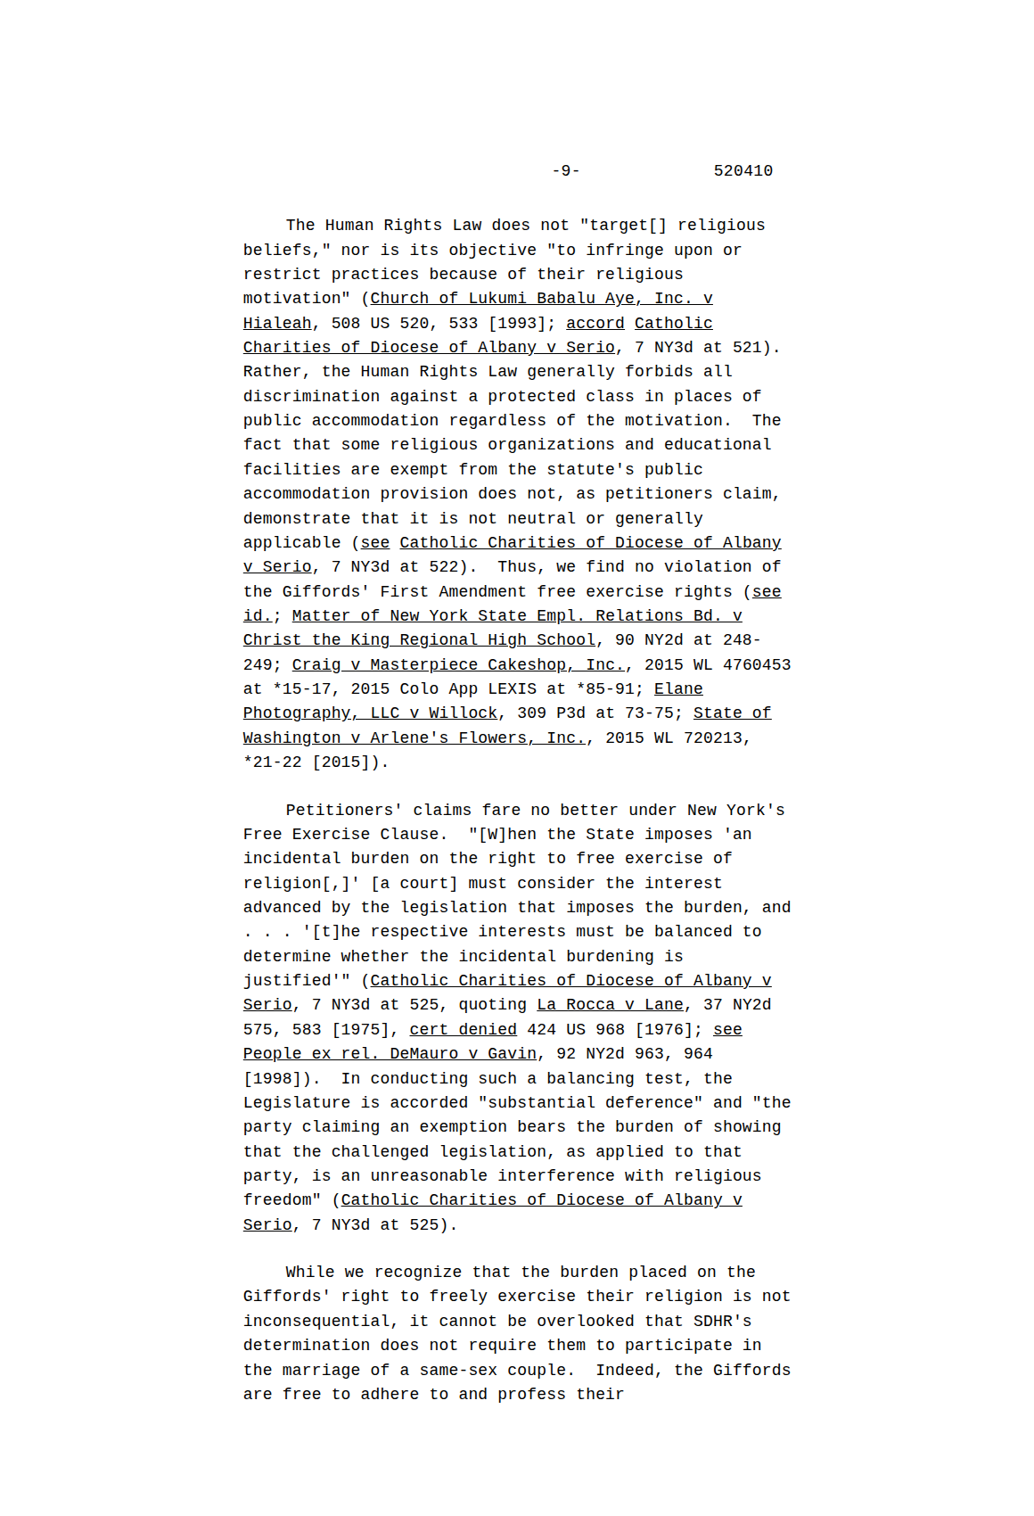-9- 520410
The Human Rights Law does not "target[] religious beliefs," nor is its objective "to infringe upon or restrict practices because of their religious motivation" (Church of Lukumi Babalu Aye, Inc. v Hialeah, 508 US 520, 533 [1993]; accord Catholic Charities of Diocese of Albany v Serio, 7 NY3d at 521). Rather, the Human Rights Law generally forbids all discrimination against a protected class in places of public accommodation regardless of the motivation. The fact that some religious organizations and educational facilities are exempt from the statute's public accommodation provision does not, as petitioners claim, demonstrate that it is not neutral or generally applicable (see Catholic Charities of Diocese of Albany v Serio, 7 NY3d at 522). Thus, we find no violation of the Giffords' First Amendment free exercise rights (see id.; Matter of New York State Empl. Relations Bd. v Christ the King Regional High School, 90 NY2d at 248-249; Craig v Masterpiece Cakeshop, Inc., 2015 WL 4760453 at *15-17, 2015 Colo App LEXIS at *85-91; Elane Photography, LLC v Willock, 309 P3d at 73-75; State of Washington v Arlene's Flowers, Inc., 2015 WL 720213, *21-22 [2015]).
Petitioners' claims fare no better under New York's Free Exercise Clause. "[W]hen the State imposes 'an incidental burden on the right to free exercise of religion[,]' [a court] must consider the interest advanced by the legislation that imposes the burden, and . . . '[t]he respective interests must be balanced to determine whether the incidental burdening is justified'" (Catholic Charities of Diocese of Albany v Serio, 7 NY3d at 525, quoting La Rocca v Lane, 37 NY2d 575, 583 [1975], cert denied 424 US 968 [1976]; see People ex rel. DeMauro v Gavin, 92 NY2d 963, 964 [1998]). In conducting such a balancing test, the Legislature is accorded "substantial deference" and "the party claiming an exemption bears the burden of showing that the challenged legislation, as applied to that party, is an unreasonable interference with religious freedom" (Catholic Charities of Diocese of Albany v Serio, 7 NY3d at 525).
While we recognize that the burden placed on the Giffords' right to freely exercise their religion is not inconsequential, it cannot be overlooked that SDHR's determination does not require them to participate in the marriage of a same-sex couple. Indeed, the Giffords are free to adhere to and profess their